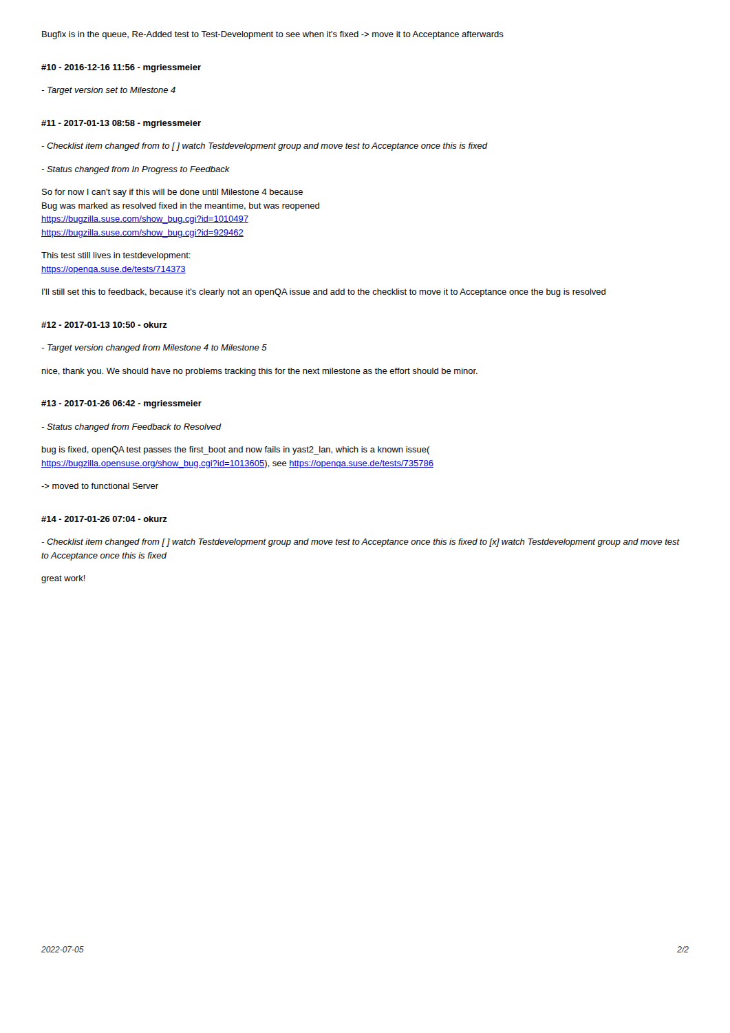Bugfix is in the queue, Re-Added test to Test-Development to see when it's fixed -> move it to Acceptance afterwards
#10 - 2016-12-16 11:56 - mgriessmeier
- Target version set to Milestone 4
#11 - 2017-01-13 08:58 - mgriessmeier
- Checklist item changed from to [ ] watch Testdevelopment group and move test to Acceptance once this is fixed
- Status changed from In Progress to Feedback
So for now I can't say if this will be done until Milestone 4 because
Bug was marked as resolved fixed in the meantime, but was reopened
https://bugzilla.suse.com/show_bug.cgi?id=1010497
https://bugzilla.suse.com/show_bug.cgi?id=929462
This test still lives in testdevelopment:
https://openqa.suse.de/tests/714373
I'll still set this to feedback, because it's clearly not an openQA issue and add to the checklist to move it to Acceptance once the bug is resolved
#12 - 2017-01-13 10:50 - okurz
- Target version changed from Milestone 4 to Milestone 5
nice, thank you. We should have no problems tracking this for the next milestone as the effort should be minor.
#13 - 2017-01-26 06:42 - mgriessmeier
- Status changed from Feedback to Resolved
bug is fixed, openQA test passes the first_boot and now fails in yast2_lan, which is a known issue(
https://bugzilla.opensuse.org/show_bug.cgi?id=1013605), see https://openqa.suse.de/tests/735786
-> moved to functional Server
#14 - 2017-01-26 07:04 - okurz
- Checklist item changed from [ ] watch Testdevelopment group and move test to Acceptance once this is fixed to [x] watch Testdevelopment group and move test to Acceptance once this is fixed
great work!
2022-07-05 2/2